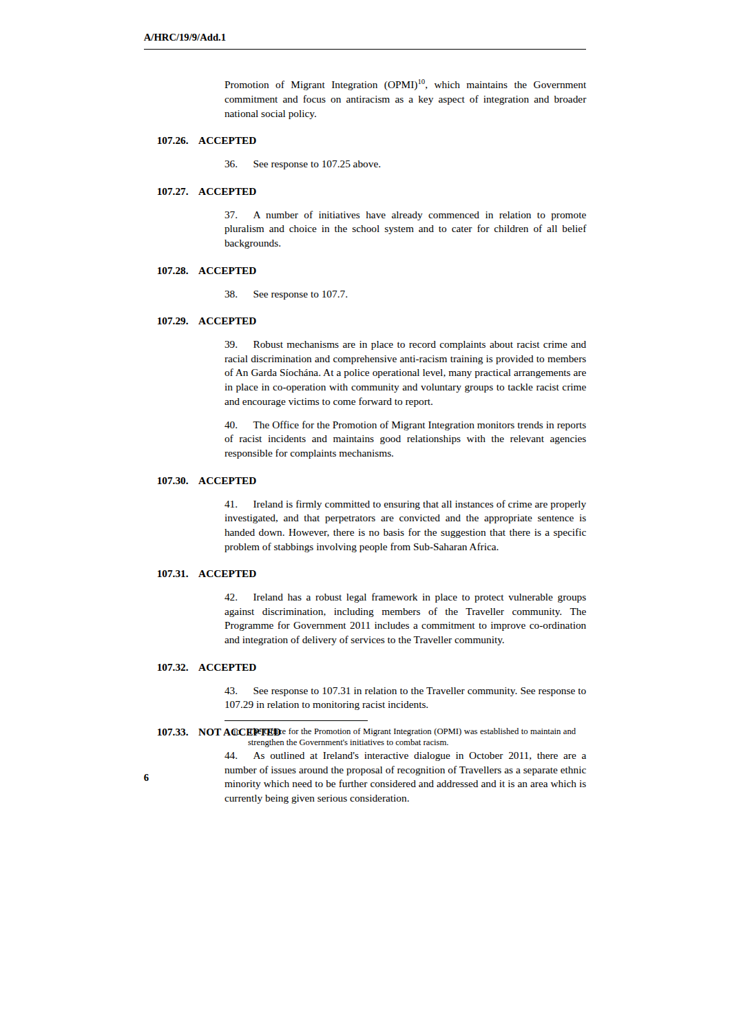A/HRC/19/9/Add.1
Promotion of Migrant Integration (OPMI)10, which maintains the Government commitment and focus on antiracism as a key aspect of integration and broader national social policy.
107.26.
ACCEPTED
36. See response to 107.25 above.
107.27.
ACCEPTED
37. A number of initiatives have already commenced in relation to promote pluralism and choice in the school system and to cater for children of all belief backgrounds.
107.28.
ACCEPTED
38. See response to 107.7.
107.29.
ACCEPTED
39. Robust mechanisms are in place to record complaints about racist crime and racial discrimination and comprehensive anti-racism training is provided to members of An Garda Síochána. At a police operational level, many practical arrangements are in place in co-operation with community and voluntary groups to tackle racist crime and encourage victims to come forward to report.
40. The Office for the Promotion of Migrant Integration monitors trends in reports of racist incidents and maintains good relationships with the relevant agencies responsible for complaints mechanisms.
107.30.
ACCEPTED
41. Ireland is firmly committed to ensuring that all instances of crime are properly investigated, and that perpetrators are convicted and the appropriate sentence is handed down. However, there is no basis for the suggestion that there is a specific problem of stabbings involving people from Sub-Saharan Africa.
107.31.
ACCEPTED
42. Ireland has a robust legal framework in place to protect vulnerable groups against discrimination, including members of the Traveller community. The Programme for Government 2011 includes a commitment to improve co-ordination and integration of delivery of services to the Traveller community.
107.32.
ACCEPTED
43. See response to 107.31 in relation to the Traveller community. See response to 107.29 in relation to monitoring racist incidents.
107.33.
NOT ACCEPTED
44. As outlined at Ireland's interactive dialogue in October 2011, there are a number of issues around the proposal of recognition of Travellers as a separate ethnic minority which need to be further considered and addressed and it is an area which is currently being given serious consideration.
10
The Office for the Promotion of Migrant Integration (OPMI) was established to maintain and strengthen the Government's initiatives to combat racism.
6